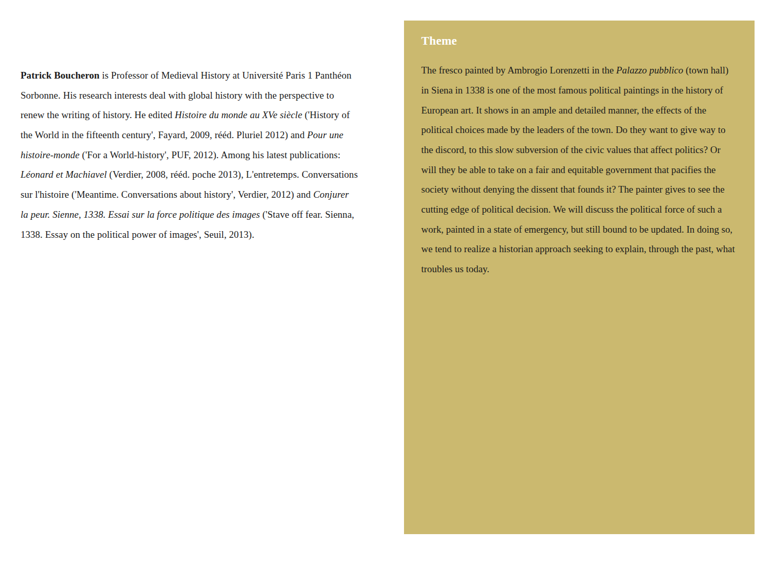Patrick Boucheron is Professor of Medieval History at Université Paris 1 Panthéon Sorbonne. His research interests deal with global history with the perspective to renew the writing of history. He edited Histoire du monde au XVe siècle ('History of the World in the fifteenth century', Fayard, 2009, rééd. Pluriel 2012) and Pour une histoire-monde ('For a World-history', PUF, 2012). Among his latest publications: Léonard et Machiavel (Verdier, 2008, rééd. poche 2013), L'entretemps. Conversations sur l'histoire ('Meantime. Conversations about history', Verdier, 2012) and Conjurer la peur. Sienne, 1338. Essai sur la force politique des images ('Stave off fear. Sienna, 1338. Essay on the political power of images', Seuil, 2013).
Theme
The fresco painted by Ambrogio Lorenzetti in the Palazzo pubblico (town hall) in Siena in 1338 is one of the most famous political paintings in the history of European art. It shows in an ample and detailed manner, the effects of the political choices made by the leaders of the town. Do they want to give way to the discord, to this slow subversion of the civic values that affect politics? Or will they be able to take on a fair and equitable government that pacifies the society without denying the dissent that founds it? The painter gives to see the cutting edge of political decision. We will discuss the political force of such a work, painted in a state of emergency, but still bound to be updated. In doing so, we tend to realize a historian approach seeking to explain, through the past, what troubles us today.